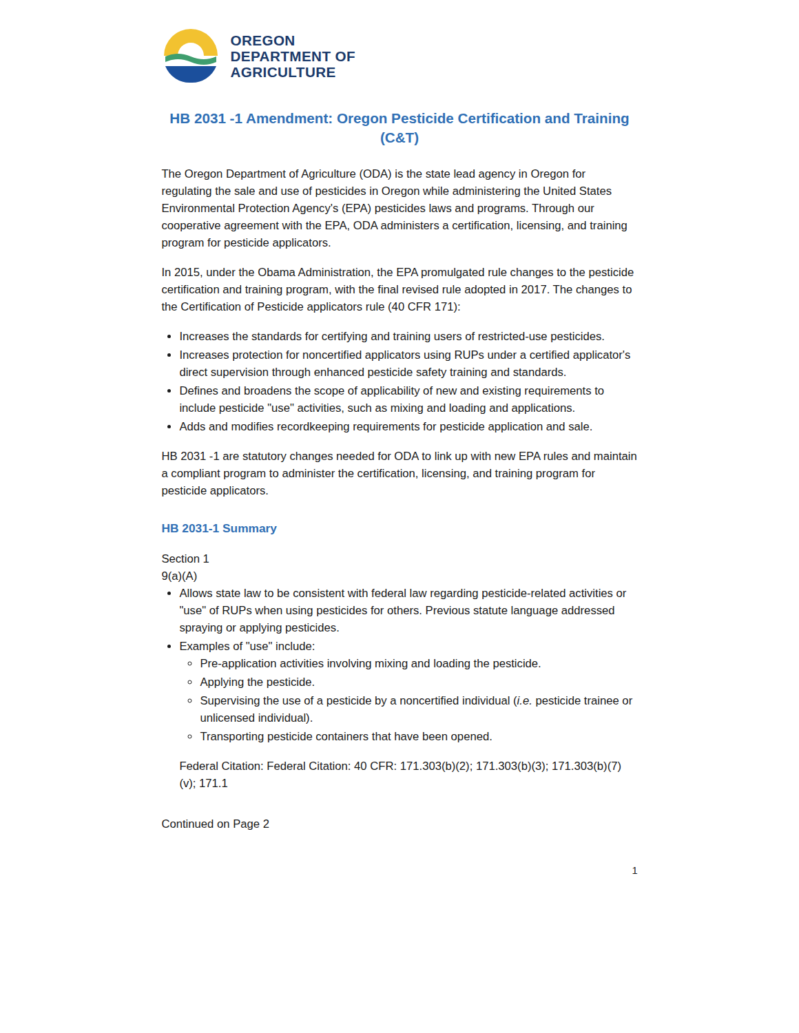Oregon
Department of
Agriculture
HB 2031 -1 Amendment: Oregon Pesticide Certification and Training (C&T)
The Oregon Department of Agriculture (ODA) is the state lead agency in Oregon for regulating the sale and use of pesticides in Oregon while administering the United States Environmental Protection Agency's (EPA) pesticides laws and programs. Through our cooperative agreement with the EPA, ODA administers a certification, licensing, and training program for pesticide applicators.
In 2015, under the Obama Administration, the EPA promulgated rule changes to the pesticide certification and training program, with the final revised rule adopted in 2017. The changes to the Certification of Pesticide applicators rule (40 CFR 171):
Increases the standards for certifying and training users of restricted-use pesticides.
Increases protection for noncertified applicators using RUPs under a certified applicator's direct supervision through enhanced pesticide safety training and standards.
Defines and broadens the scope of applicability of new and existing requirements to include pesticide "use" activities, such as mixing and loading and applications.
Adds and modifies recordkeeping requirements for pesticide application and sale.
HB 2031 -1 are statutory changes needed for ODA to link up with new EPA rules and maintain a compliant program to administer the certification, licensing, and training program for pesticide applicators.
HB 2031-1 Summary
Section 1
9(a)(A)
Allows state law to be consistent with federal law regarding pesticide-related activities or "use" of RUPs when using pesticides for others. Previous statute language addressed spraying or applying pesticides.
Examples of "use" include:
Pre-application activities involving mixing and loading the pesticide.
Applying the pesticide.
Supervising the use of a pesticide by a noncertified individual (i.e. pesticide trainee or unlicensed individual).
Transporting pesticide containers that have been opened.
Federal Citation: Federal Citation: 40 CFR: 171.303(b)(2); 171.303(b)(3); 171.303(b)(7)(v); 171.1
Continued on Page 2
1